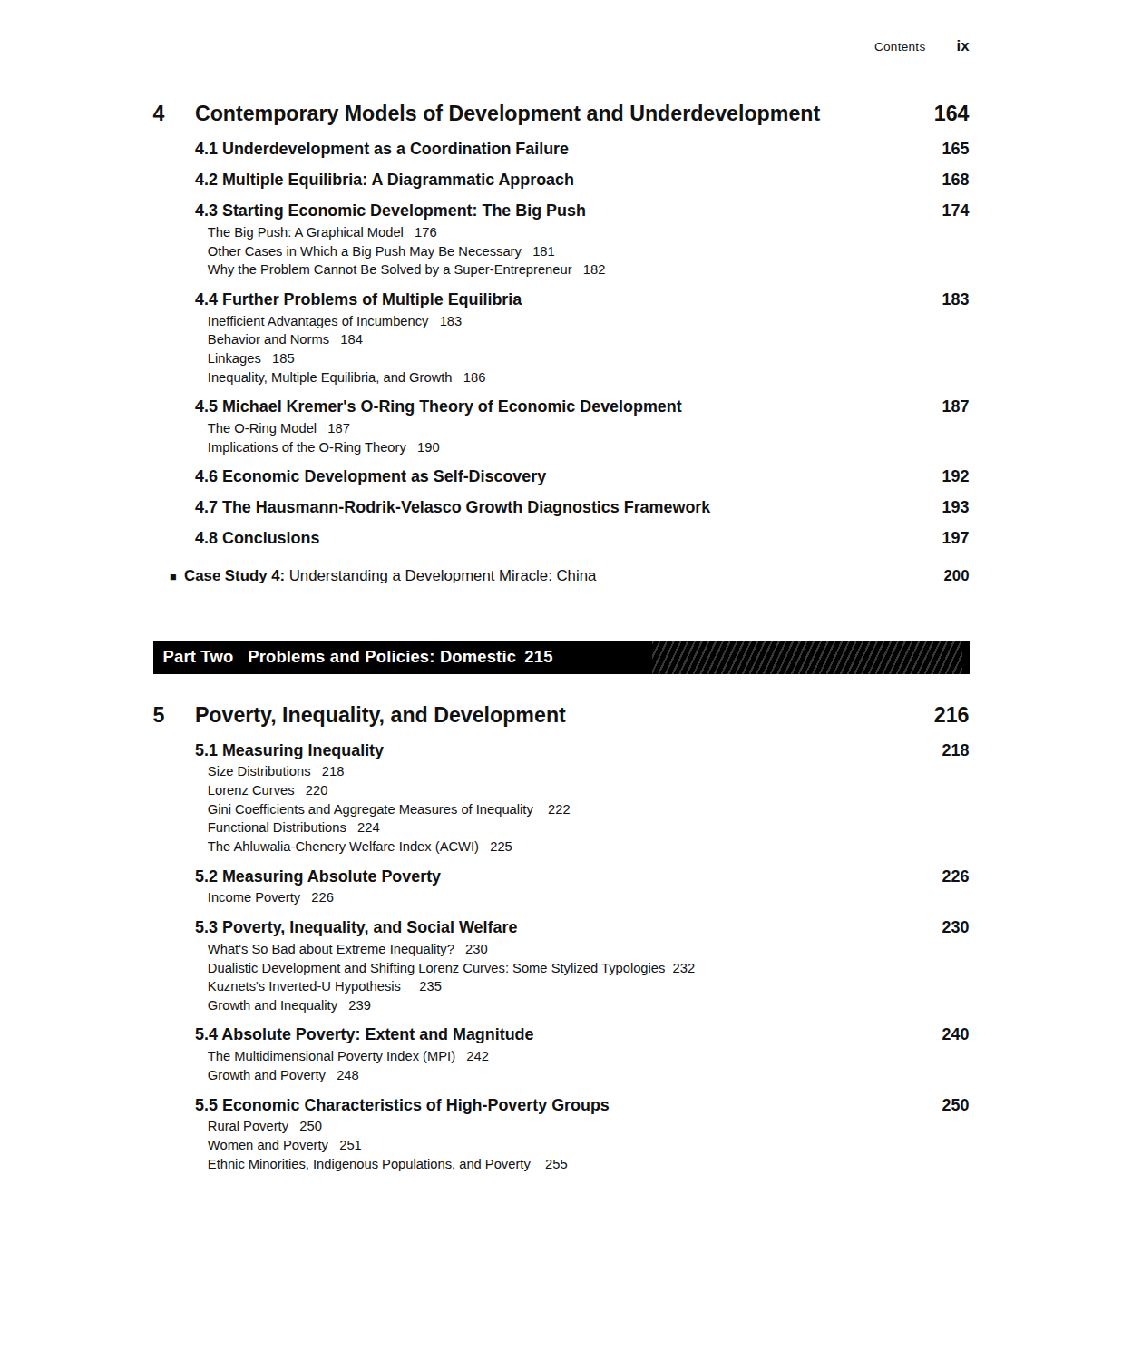Contents ix
4 Contemporary Models of Development and Underdevelopment 164
4.1 Underdevelopment as a Coordination Failure 165
4.2 Multiple Equilibria: A Diagrammatic Approach 168
4.3 Starting Economic Development: The Big Push 174
The Big Push: A Graphical Model 176
Other Cases in Which a Big Push May Be Necessary 181
Why the Problem Cannot Be Solved by a Super-Entrepreneur 182
4.4 Further Problems of Multiple Equilibria 183
Inefficient Advantages of Incumbency 183
Behavior and Norms 184
Linkages 185
Inequality, Multiple Equilibria, and Growth 186
4.5 Michael Kremer's O-Ring Theory of Economic Development 187
The O-Ring Model 187
Implications of the O-Ring Theory 190
4.6 Economic Development as Self-Discovery 192
4.7 The Hausmann-Rodrik-Velasco Growth Diagnostics Framework 193
4.8 Conclusions 197
■ Case Study 4: Understanding a Development Miracle: China 200
Part Two Problems and Policies: Domestic215
5 Poverty, Inequality, and Development 216
5.1 Measuring Inequality 218
Size Distributions 218
Lorenz Curves 220
Gini Coefficients and Aggregate Measures of Inequality 222
Functional Distributions 224
The Ahluwalia-Chenery Welfare Index (ACWI) 225
5.2 Measuring Absolute Poverty 226
Income Poverty 226
5.3 Poverty, Inequality, and Social Welfare 230
What's So Bad about Extreme Inequality? 230
Dualistic Development and Shifting Lorenz Curves: Some Stylized Typologies 232
Kuznets's Inverted-U Hypothesis 235
Growth and Inequality 239
5.4 Absolute Poverty: Extent and Magnitude 240
The Multidimensional Poverty Index (MPI) 242
Growth and Poverty 248
5.5 Economic Characteristics of High-Poverty Groups 250
Rural Poverty 250
Women and Poverty 251
Ethnic Minorities, Indigenous Populations, and Poverty 255